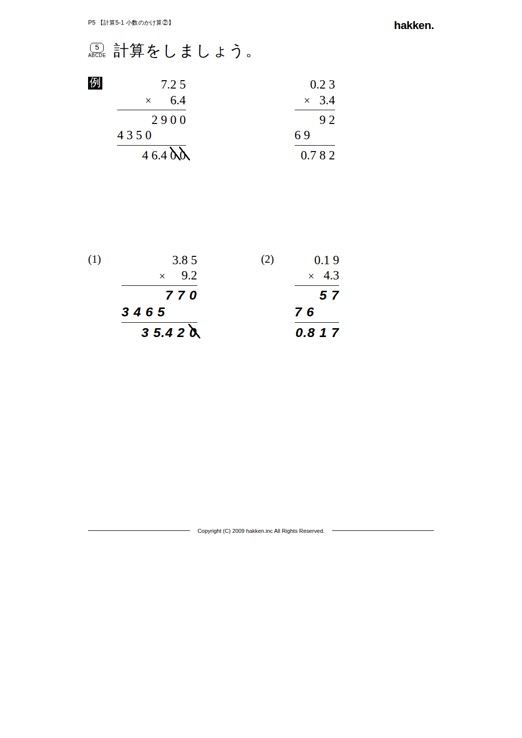P5 【計算5-1 小数のかけ算②】
hakken.
5
ABCDE
計算をしましょう。
例
| | 7.2 5 |
| × | 6.4 |
| | 2 9 0 0 |
| 4 3 5 0 | |
| 4 6.4 0 0 |
| | 0.2 3 |
| × | 3.4 |
| | 9 2 |
| 6 9 | |
| 0.7 8 2 |
(1)
| | 3.8 5 |
| × | 9.2 |
| | 7 7 0 |
| 3 4 6 5 | |
| 3 5.4 2 0 |
(2)
| | 0.1 9 |
| × | 4.3 |
| | 5 7 |
| 7 6 | |
| 0.8 1 7 |
Copyright (C) 2009 hakken.inc All Rights Reserved.